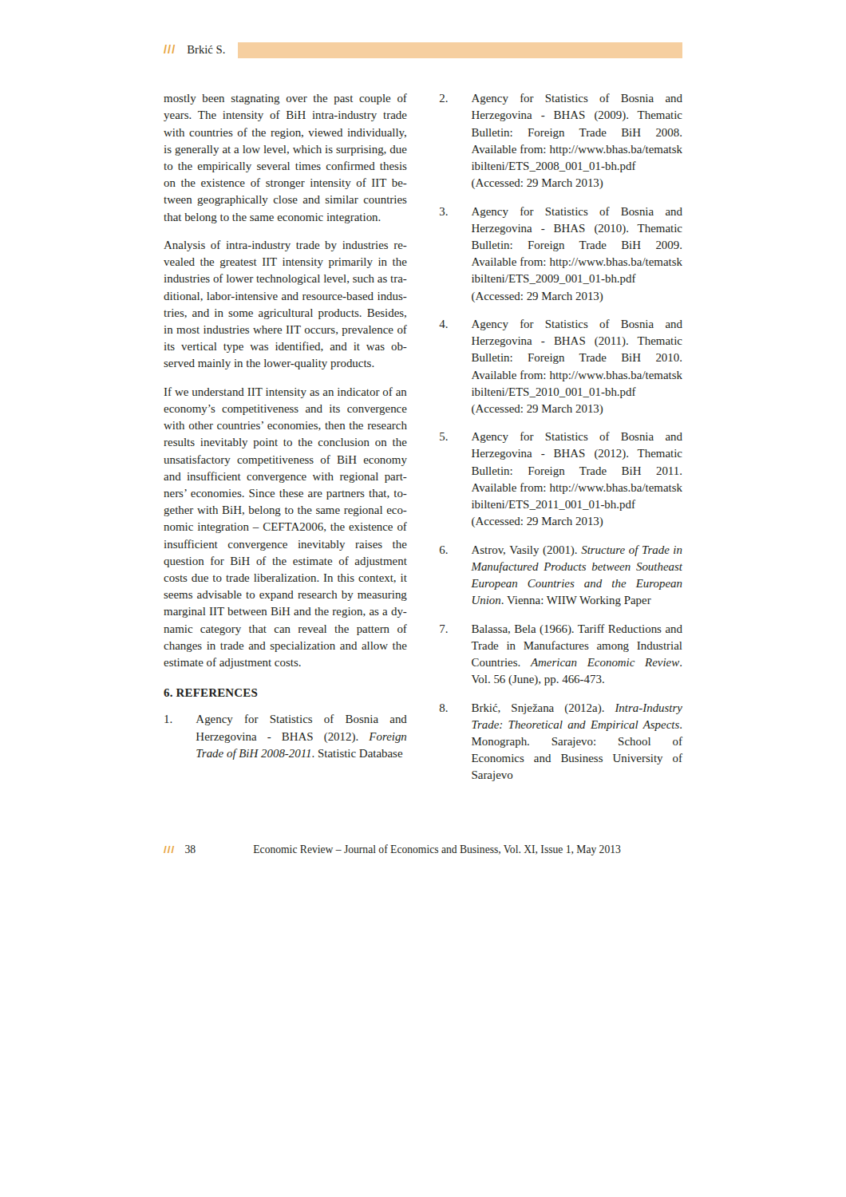/// Brkić S.
mostly been stagnating over the past couple of years. The intensity of BiH intra-industry trade with countries of the region, viewed individually, is generally at a low level, which is surprising, due to the empirically several times confirmed thesis on the existence of stronger intensity of IIT between geographically close and similar countries that belong to the same economic integration.
Analysis of intra-industry trade by industries revealed the greatest IIT intensity primarily in the industries of lower technological level, such as traditional, labor-intensive and resource-based industries, and in some agricultural products. Besides, in most industries where IIT occurs, prevalence of its vertical type was identified, and it was observed mainly in the lower-quality products.
If we understand IIT intensity as an indicator of an economy’s competitiveness and its convergence with other countries’ economies, then the research results inevitably point to the conclusion on the unsatisfactory competitiveness of BiH economy and insufficient convergence with regional partners’ economies. Since these are partners that, together with BiH, belong to the same regional economic integration – CEFTA2006, the existence of insufficient convergence inevitably raises the question for BiH of the estimate of adjustment costs due to trade liberalization. In this context, it seems advisable to expand research by measuring marginal IIT between BiH and the region, as a dynamic category that can reveal the pattern of changes in trade and specialization and allow the estimate of adjustment costs.
6. References
Agency for Statistics of Bosnia and Herzegovina - BHAS (2012). Foreign Trade of BiH 2008-2011. Statistic Database
Agency for Statistics of Bosnia and Herzegovina - BHAS (2009). Thematic Bulletin: Foreign Trade BiH 2008. Available from: http://www.bhas.ba/tematskibilteni/ETS_2008_001_01-bh.pdf (Accessed: 29 March 2013)
Agency for Statistics of Bosnia and Herzegovina - BHAS (2010). Thematic Bulletin: Foreign Trade BiH 2009. Available from: http://www.bhas.ba/tematskibilteni/ETS_2009_001_01-bh.pdf (Accessed: 29 March 2013)
Agency for Statistics of Bosnia and Herzegovina - BHAS (2011). Thematic Bulletin: Foreign Trade BiH 2010. Available from: http://www.bhas.ba/tematskibilteni/ETS_2010_001_01-bh.pdf (Accessed: 29 March 2013)
Agency for Statistics of Bosnia and Herzegovina - BHAS (2012). Thematic Bulletin: Foreign Trade BiH 2011. Available from: http://www.bhas.ba/tematskibilteni/ETS_2011_001_01-bh.pdf (Accessed: 29 March 2013)
Astrov, Vasily (2001). Structure of Trade in Manufactured Products between Southeast European Countries and the European Union. Vienna: WIIW Working Paper
Balassa, Bela (1966). Tariff Reductions and Trade in Manufactures among Industrial Countries. American Economic Review. Vol. 56 (June), pp. 466-473.
Brkić, Snježana (2012a). Intra-Industry Trade: Theoretical and Empirical Aspects. Monograph. Sarajevo: School of Economics and Business University of Sarajevo
/// 38 Economic Review – Journal of Economics and Business, Vol. XI, Issue 1, May 2013